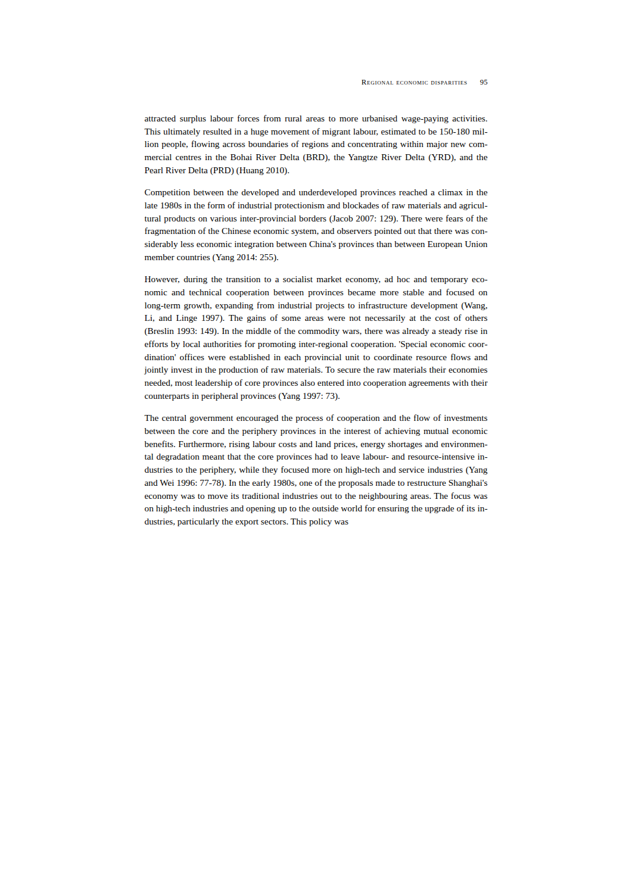Regional economic disparities95
attracted surplus labour forces from rural areas to more urbanised wage-paying activities. This ultimately resulted in a huge movement of migrant labour, estimated to be 150-180 million people, flowing across boundaries of regions and concentrating within major new commercial centres in the Bohai River Delta (BRD), the Yangtze River Delta (YRD), and the Pearl River Delta (PRD) (Huang 2010).
Competition between the developed and underdeveloped provinces reached a climax in the late 1980s in the form of industrial protectionism and blockades of raw materials and agricultural products on various inter-provincial borders (Jacob 2007: 129). There were fears of the fragmentation of the Chinese economic system, and observers pointed out that there was considerably less economic integration between China's provinces than between European Union member countries (Yang 2014: 255).
However, during the transition to a socialist market economy, ad hoc and temporary economic and technical cooperation between provinces became more stable and focused on long-term growth, expanding from industrial projects to infrastructure development (Wang, Li, and Linge 1997). The gains of some areas were not necessarily at the cost of others (Breslin 1993: 149). In the middle of the commodity wars, there was already a steady rise in efforts by local authorities for promoting inter-regional cooperation. 'Special economic coordination' offices were established in each provincial unit to coordinate resource flows and jointly invest in the production of raw materials. To secure the raw materials their economies needed, most leadership of core provinces also entered into cooperation agreements with their counterparts in peripheral provinces (Yang 1997: 73).
The central government encouraged the process of cooperation and the flow of investments between the core and the periphery provinces in the interest of achieving mutual economic benefits. Furthermore, rising labour costs and land prices, energy shortages and environmental degradation meant that the core provinces had to leave labour- and resource-intensive industries to the periphery, while they focused more on high-tech and service industries (Yang and Wei 1996: 77-78). In the early 1980s, one of the proposals made to restructure Shanghai's economy was to move its traditional industries out to the neighbouring areas. The focus was on high-tech industries and opening up to the outside world for ensuring the upgrade of its industries, particularly the export sectors. This policy was